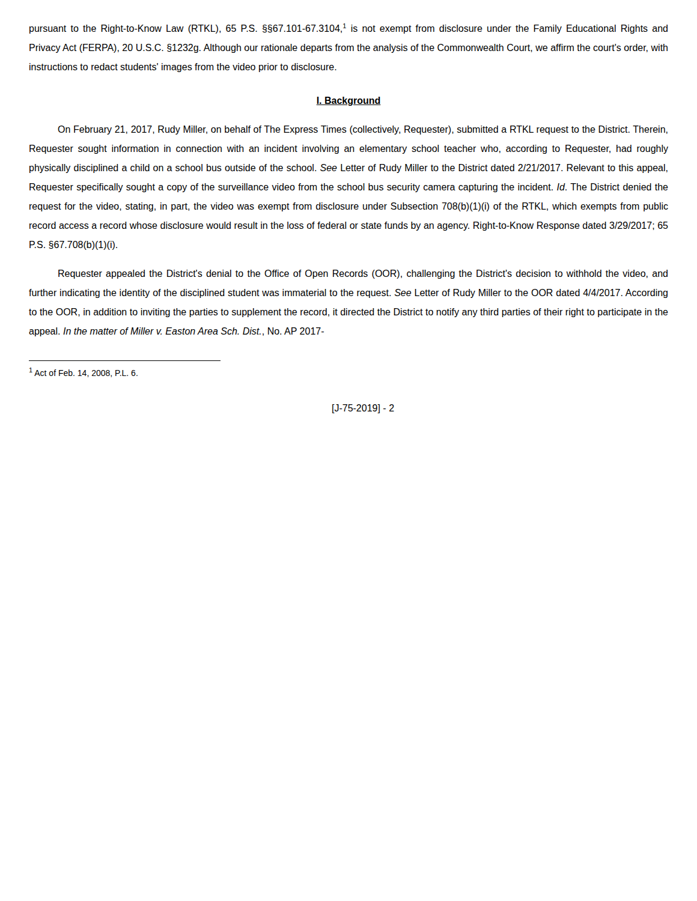pursuant to the Right-to-Know Law (RTKL), 65 P.S. §§67.101-67.3104,1 is not exempt from disclosure under the Family Educational Rights and Privacy Act (FERPA), 20 U.S.C. §1232g. Although our rationale departs from the analysis of the Commonwealth Court, we affirm the court's order, with instructions to redact students' images from the video prior to disclosure.
I. Background
On February 21, 2017, Rudy Miller, on behalf of The Express Times (collectively, Requester), submitted a RTKL request to the District. Therein, Requester sought information in connection with an incident involving an elementary school teacher who, according to Requester, had roughly physically disciplined a child on a school bus outside of the school. See Letter of Rudy Miller to the District dated 2/21/2017. Relevant to this appeal, Requester specifically sought a copy of the surveillance video from the school bus security camera capturing the incident. Id. The District denied the request for the video, stating, in part, the video was exempt from disclosure under Subsection 708(b)(1)(i) of the RTKL, which exempts from public record access a record whose disclosure would result in the loss of federal or state funds by an agency. Right-to-Know Response dated 3/29/2017; 65 P.S. §67.708(b)(1)(i).
Requester appealed the District's denial to the Office of Open Records (OOR), challenging the District's decision to withhold the video, and further indicating the identity of the disciplined student was immaterial to the request. See Letter of Rudy Miller to the OOR dated 4/4/2017. According to the OOR, in addition to inviting the parties to supplement the record, it directed the District to notify any third parties of their right to participate in the appeal. In the matter of Miller v. Easton Area Sch. Dist., No. AP 2017-
1 Act of Feb. 14, 2008, P.L. 6.
[J-75-2019] - 2